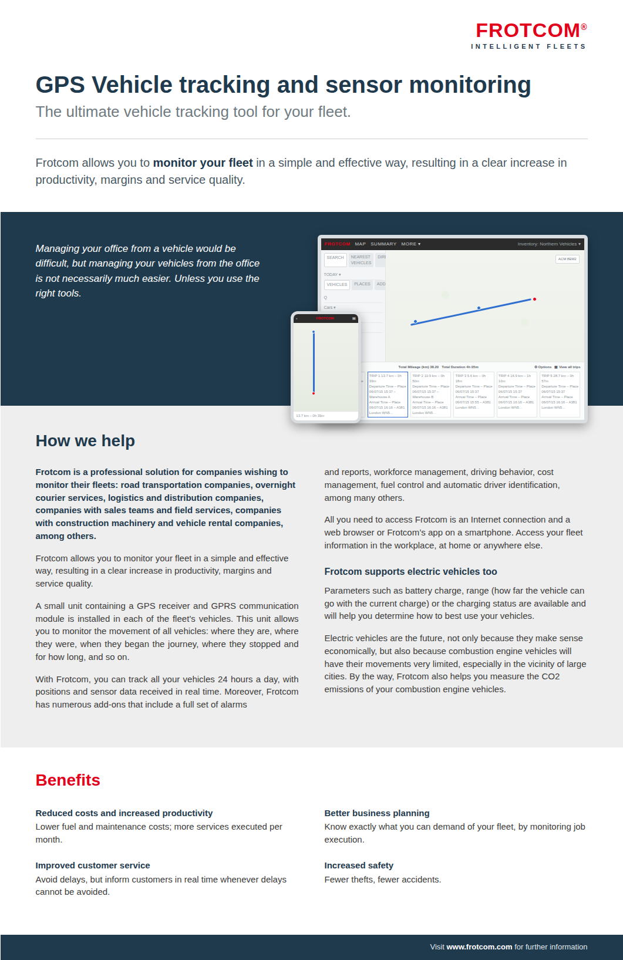FROTCOM®
INTELLIGENT FLEETS
GPS Vehicle tracking and sensor monitoring
The ultimate vehicle tracking tool for your fleet.
Frotcom allows you to monitor your fleet in a simple and effective way, resulting in a clear increase in productivity, margins and service quality.
Managing your office from a vehicle would be difficult, but managing your vehicles from the office is not necessarily much easier. Unless you use the right tools.
FROTCOM MAP SUMMARY MORE ▾ Inventory: Northern Vehicles ▾
SEARCH NEAREST VEHICLES DIRECTIONS
TODAY ▾
VEHICLES PLACES ADDRESSES
Q
Cars ▾
ACM 43XYL1
BCXXJO100
ACM 8EM2
ALL TRIPS Total Mileage (km) 38.20 Total Duration 4h 05m ⚙ Options ▦ View all trips
0.0 km
Departure Time – Place
06/07/15 15:37 – Warehouse A
Arrival Time – Place
A381 London WN5…
TRIP 1 13.7 km – 0h 39m
Departure Time – Place
06/07/15 15:37 – Warehouse A
Arrival Time – Place
06/07/15 16:16 – A381 London WN5…
TRIP 2 10.9 km – 0h 50m
Departure Time – Place
06/07/15 15:37 – Warehouse B
Arrival Time – Place
06/07/15 16:16 – A381 London WN5…
TRIP 3 5.6 km – 0h 18m
Departure Time – Place
06/07/15 15:37
Arrival Time – Place
06/07/15 15:55 – A381 London WN5…
TRIP 4 16.9 km – 1h 10m
Departure Time – Place
06/07/15 15:37
Arrival Time – Place
06/07/15 16:16 – A381 London WN5…
TRIP 5 28.7 km – 0h 57m
Departure Time – Place
06/07/15 15:37
Arrival Time – Place
06/07/15 16:16 – A381 London WN5…
‹ FROTCOM ▤
13.7 km – 0h 39m
How we help
Frotcom is a professional solution for companies wishing to monitor their fleets: road transportation companies, overnight courier services, logistics and distribution companies, companies with sales teams and field services, companies with construction machinery and vehicle rental companies, among others.
Frotcom allows you to monitor your fleet in a simple and effective way, resulting in a clear increase in productivity, margins and service quality.
A small unit containing a GPS receiver and GPRS communication module is installed in each of the fleet’s vehicles. This unit allows you to monitor the movement of all vehicles: where they are, where they were, when they began the journey, where they stopped and for how long, and so on.
With Frotcom, you can track all your vehicles 24 hours a day, with positions and sensor data received in real time. Moreover, Frotcom has numerous add-ons that include a full set of alarms
and reports, workforce management, driving behavior, cost management, fuel control and automatic driver identification, among many others.
All you need to access Frotcom is an Internet connection and a web browser or Frotcom’s app on a smartphone. Access your fleet information in the workplace, at home or anywhere else.
Frotcom supports electric vehicles too
Parameters such as battery charge, range (how far the vehicle can go with the current charge) or the charging status are available and will help you determine how to best use your vehicles.
Electric vehicles are the future, not only because they make sense economically, but also because combustion engine vehicles will have their movements very limited, especially in the vicinity of large cities. By the way, Frotcom also helps you measure the CO2 emissions of your combustion engine vehicles.
Benefits
Reduced costs and increased productivity
Lower fuel and maintenance costs; more services executed per month.
Improved customer service
Avoid delays, but inform customers in real time whenever delays cannot be avoided.
Better business planning
Know exactly what you can demand of your fleet, by monitoring job execution.
Increased safety
Fewer thefts, fewer accidents.
Visit www.frotcom.com for further information